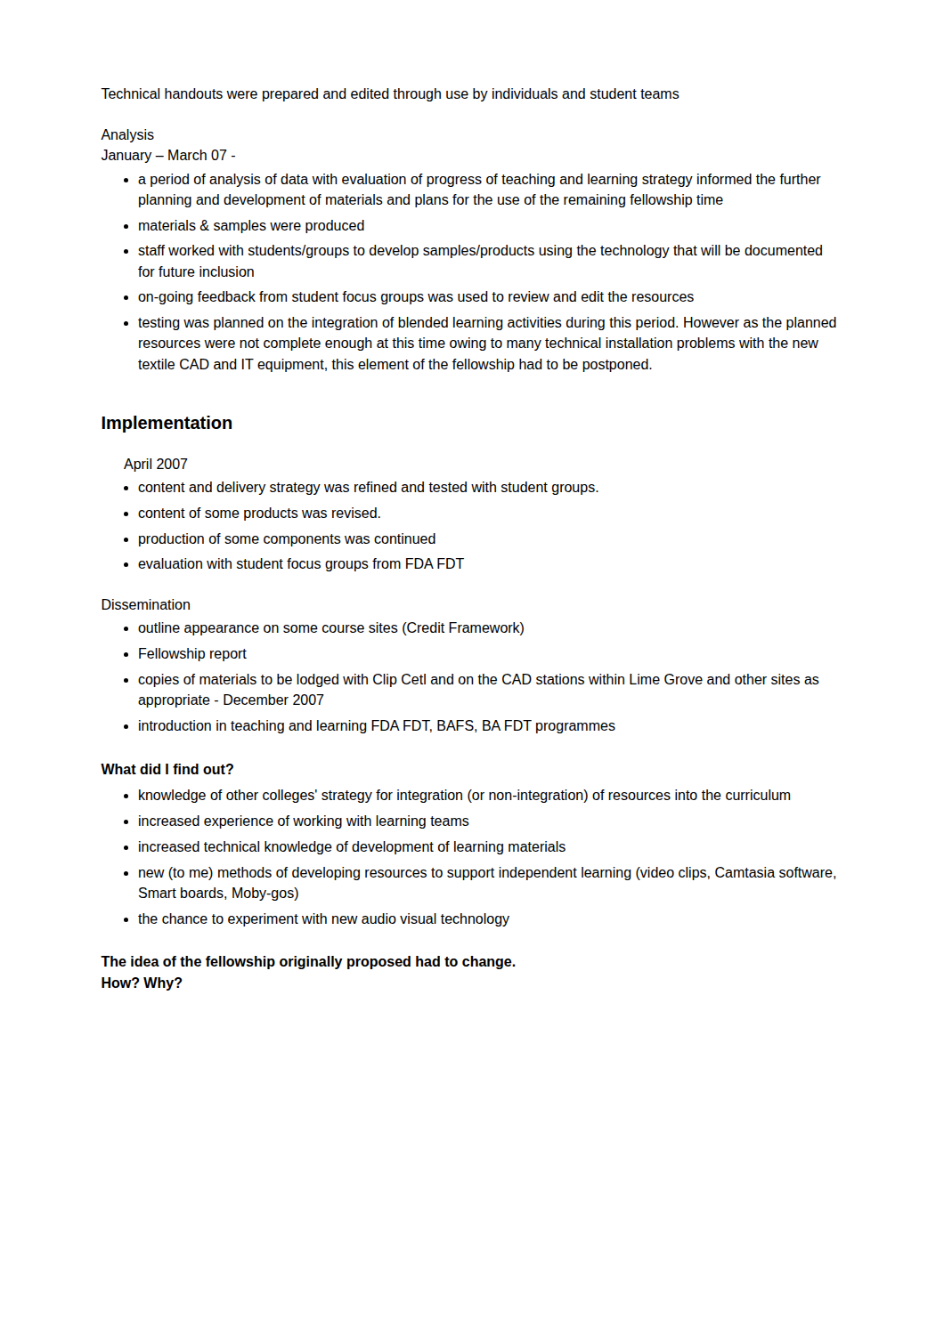Technical handouts were prepared and edited through use by individuals and student teams
Analysis
January – March 07 -
a period of analysis of data with evaluation of progress of teaching and learning strategy informed the further planning and development of materials and plans for the use of the remaining fellowship time
materials & samples were produced
staff worked with students/groups to develop samples/products using the technology that will be documented for future inclusion
on-going feedback from student focus groups was used to review and edit the resources
testing was planned on the integration of blended learning activities during this period. However as the planned resources were not complete enough at this time owing to many technical installation problems with the new textile CAD and IT equipment, this element of the fellowship had to be postponed.
Implementation
April 2007
content and delivery strategy was refined and tested with student groups.
content of some products was revised.
production of some components was continued
evaluation with student focus groups from FDA FDT
Dissemination
outline appearance on some course sites (Credit Framework)
Fellowship report
copies of materials to be lodged with Clip Cetl and on the CAD stations within Lime Grove and other sites as appropriate - December 2007
introduction in teaching and learning FDA FDT, BAFS, BA FDT programmes
What did I find out?
knowledge of other colleges' strategy for integration (or non-integration) of resources into the curriculum
increased experience of working with learning teams
increased technical knowledge of development of learning materials
new (to me) methods of developing resources to support independent learning (video clips, Camtasia software, Smart boards, Moby-gos)
the chance to experiment with new audio visual technology
The idea of the fellowship originally proposed had to change.
How? Why?